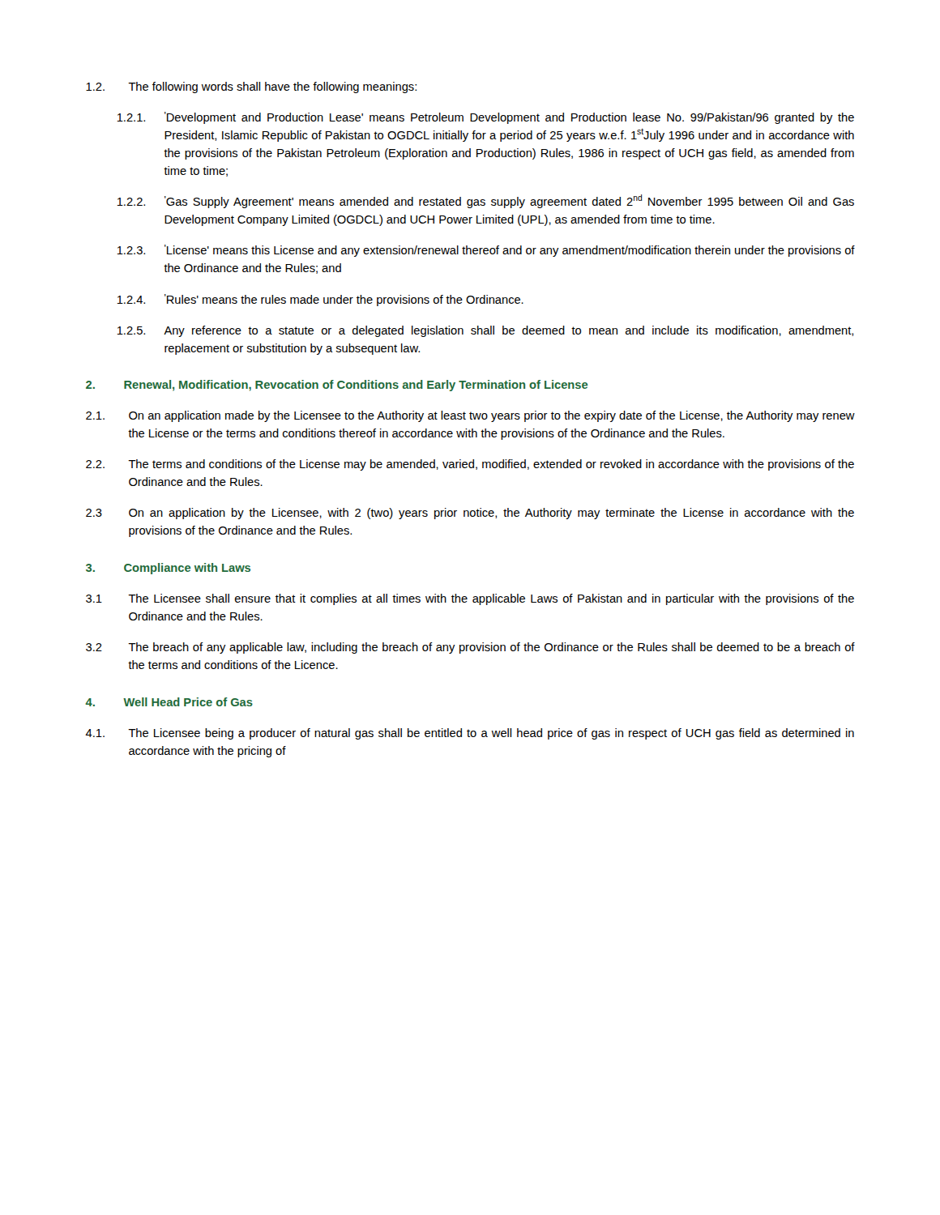1.2.
The following words shall have the following meanings:
1.2.1.
'Development and Production Lease' means Petroleum Development and Production lease No. 99/Pakistan/96 granted by the President, Islamic Republic of Pakistan to OGDCL initially for a period of 25 years w.e.f. 1stJuly 1996 under and in accordance with the provisions of the Pakistan Petroleum (Exploration and Production) Rules, 1986 in respect of UCH gas field, as amended from time to time;
1.2.2.
'Gas Supply Agreement' means amended and restated gas supply agreement dated 2nd November 1995 between Oil and Gas Development Company Limited (OGDCL) and UCH Power Limited (UPL), as amended from time to time.
1.2.3.
'License' means this License and any extension/renewal thereof and or any amendment/modification therein under the provisions of the Ordinance and the Rules; and
1.2.4.
'Rules' means the rules made under the provisions of the Ordinance.
1.2.5.
Any reference to a statute or a delegated legislation shall be deemed to mean and include its modification, amendment, replacement or substitution by a subsequent law.
2. Renewal, Modification, Revocation of Conditions and Early Termination of License
2.1.
On an application made by the Licensee to the Authority at least two years prior to the expiry date of the License, the Authority may renew the License or the terms and conditions thereof in accordance with the provisions of the Ordinance and the Rules.
2.2.
The terms and conditions of the License may be amended, varied, modified, extended or revoked in accordance with the provisions of the Ordinance and the Rules.
2.3
On an application by the Licensee, with 2 (two) years prior notice, the Authority may terminate the License in accordance with the provisions of the Ordinance and the Rules.
3. Compliance with Laws
3.1
The Licensee shall ensure that it complies at all times with the applicable Laws of Pakistan and in particular with the provisions of the Ordinance and the Rules.
3.2
The breach of any applicable law, including the breach of any provision of the Ordinance or the Rules shall be deemed to be a breach of the terms and conditions of the Licence.
4. Well Head Price of Gas
4.1.
The Licensee being a producer of natural gas shall be entitled to a well head price of gas in respect of UCH gas field as determined in accordance with the pricing of